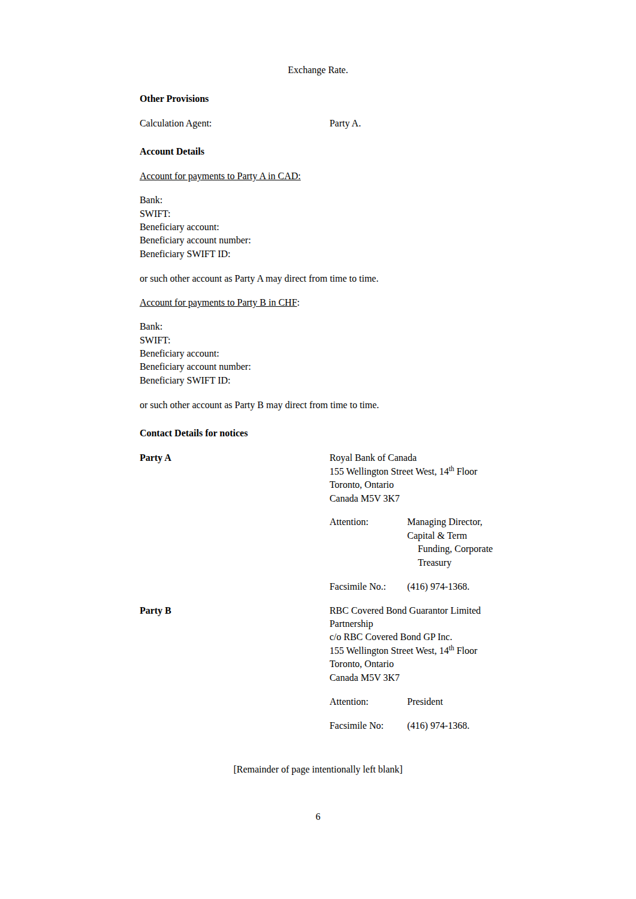Exchange Rate.
Other Provisions
Calculation Agent:
Party A.
Account Details
Account for payments to Party A in CAD:
Bank:
SWIFT:
Beneficiary account:
Beneficiary account number:
Beneficiary SWIFT ID:
or such other account as Party A may direct from time to time.
Account for payments to Party B in CHF:
Bank:
SWIFT:
Beneficiary account:
Beneficiary account number:
Beneficiary SWIFT ID:
or such other account as Party B may direct from time to time.
Contact Details for notices
Party A
Royal Bank of Canada
155 Wellington Street West, 14th Floor
Toronto, Ontario
Canada M5V 3K7
Attention:
Managing Director, Capital & Term Funding, Corporate Treasury
Facsimile No.:
(416) 974-1368.
Party B
RBC Covered Bond Guarantor Limited Partnership
c/o RBC Covered Bond GP Inc.
155 Wellington Street West, 14th Floor
Toronto, Ontario
Canada M5V 3K7
Attention:
President
Facsimile No:
(416) 974-1368.
[Remainder of page intentionally left blank]
6